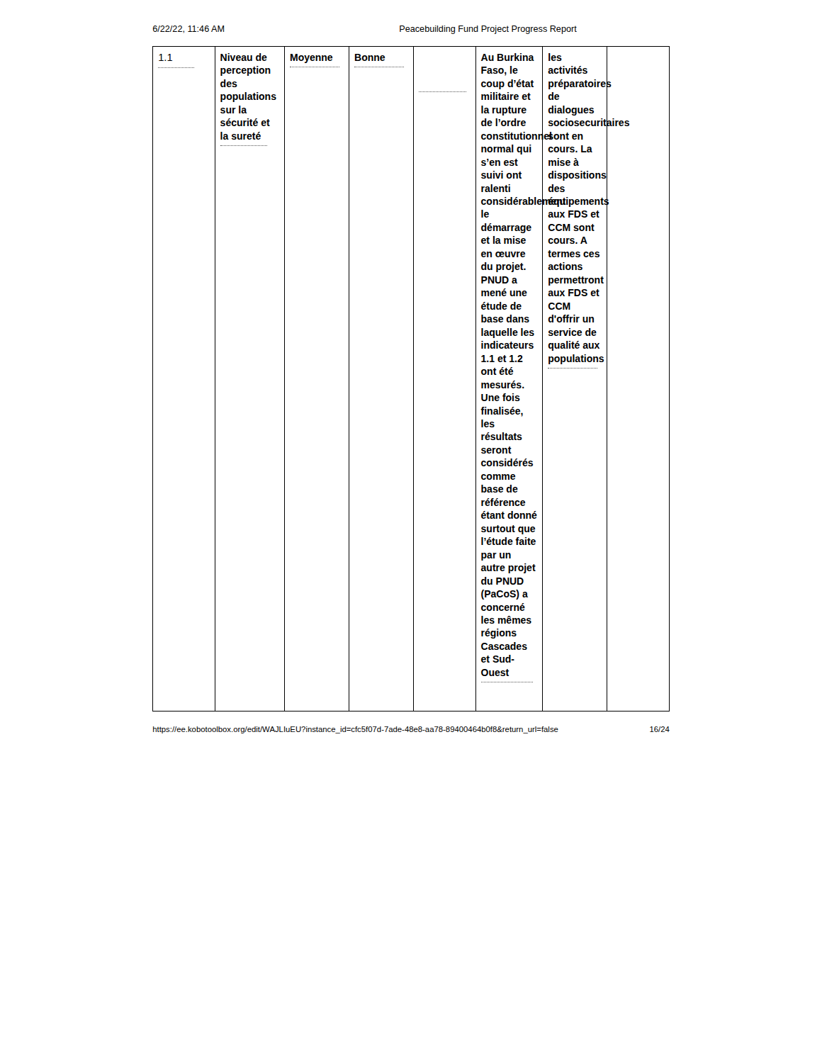6/22/22, 11:46 AM Peacebuilding Fund Project Progress Report
| 1.1 | Niveau de perception des populations sur la sécurité et la sureté | Moyenne | Bonne | | Au Burkina Faso, le coup d’état militaire et la rupture de l’ordre constitutionnel normal qui s’en est suivi ont ralenti considérablement le démarrage et la mise en œuvre du projet. PNUD a mené une étude de base dans laquelle les indicateurs 1.1 et 1.2 ont été mesurés. Une fois finalisée, les résultats seront considérés comme base de référence étant donné surtout que l’étude faite par un autre projet du PNUD (PaCoS) a concerné les mêmes régions Cascades et Sud-Ouest | les activités préparatoires de dialogues sociosecuritaires sont en cours. La mise à dispositions des équipements aux FDS et CCM sont cours. A termes ces actions permettront aux FDS et CCM d'offrir un service de qualité aux populations | |
https://ee.kobotoolbox.org/edit/WAJLIuEU?instance_id=cfc5f07d-7ade-48e8-aa78-89400464b0f8&return_url=false 16/24